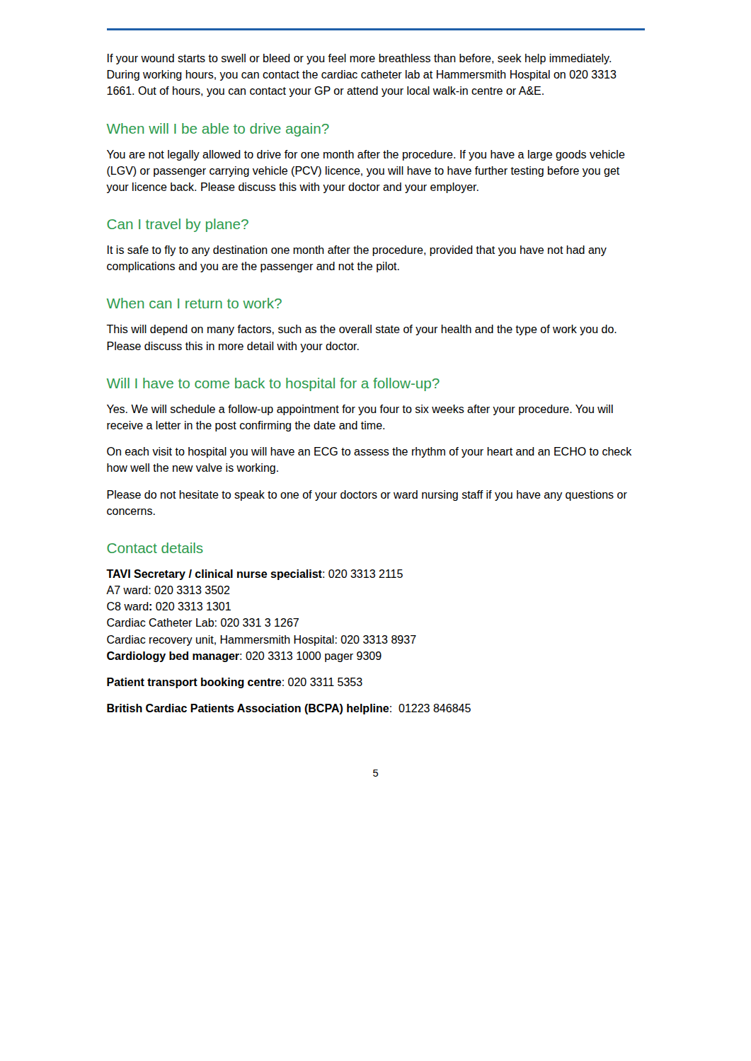If your wound starts to swell or bleed or you feel more breathless than before, seek help immediately. During working hours, you can contact the cardiac catheter lab at Hammersmith Hospital on 020 3313 1661. Out of hours, you can contact your GP or attend your local walk-in centre or A&E.
When will I be able to drive again?
You are not legally allowed to drive for one month after the procedure. If you have a large goods vehicle (LGV) or passenger carrying vehicle (PCV) licence, you will have to have further testing before you get your licence back. Please discuss this with your doctor and your employer.
Can I travel by plane?
It is safe to fly to any destination one month after the procedure, provided that you have not had any complications and you are the passenger and not the pilot.
When can I return to work?
This will depend on many factors, such as the overall state of your health and the type of work you do. Please discuss this in more detail with your doctor.
Will I have to come back to hospital for a follow-up?
Yes. We will schedule a follow-up appointment for you four to six weeks after your procedure. You will receive a letter in the post confirming the date and time.
On each visit to hospital you will have an ECG to assess the rhythm of your heart and an ECHO to check how well the new valve is working.
Please do not hesitate to speak to one of your doctors or ward nursing staff if you have any questions or concerns.
Contact details
TAVI Secretary / clinical nurse specialist: 020 3313 2115
A7 ward: 020 3313 3502
C8 ward: 020 3313 1301
Cardiac Catheter Lab: 020 331 3 1267
Cardiac recovery unit, Hammersmith Hospital: 020 3313 8937
Cardiology bed manager: 020 3313 1000 pager 9309
Patient transport booking centre: 020 3311 5353
British Cardiac Patients Association (BCPA) helpline: 01223 846845
5